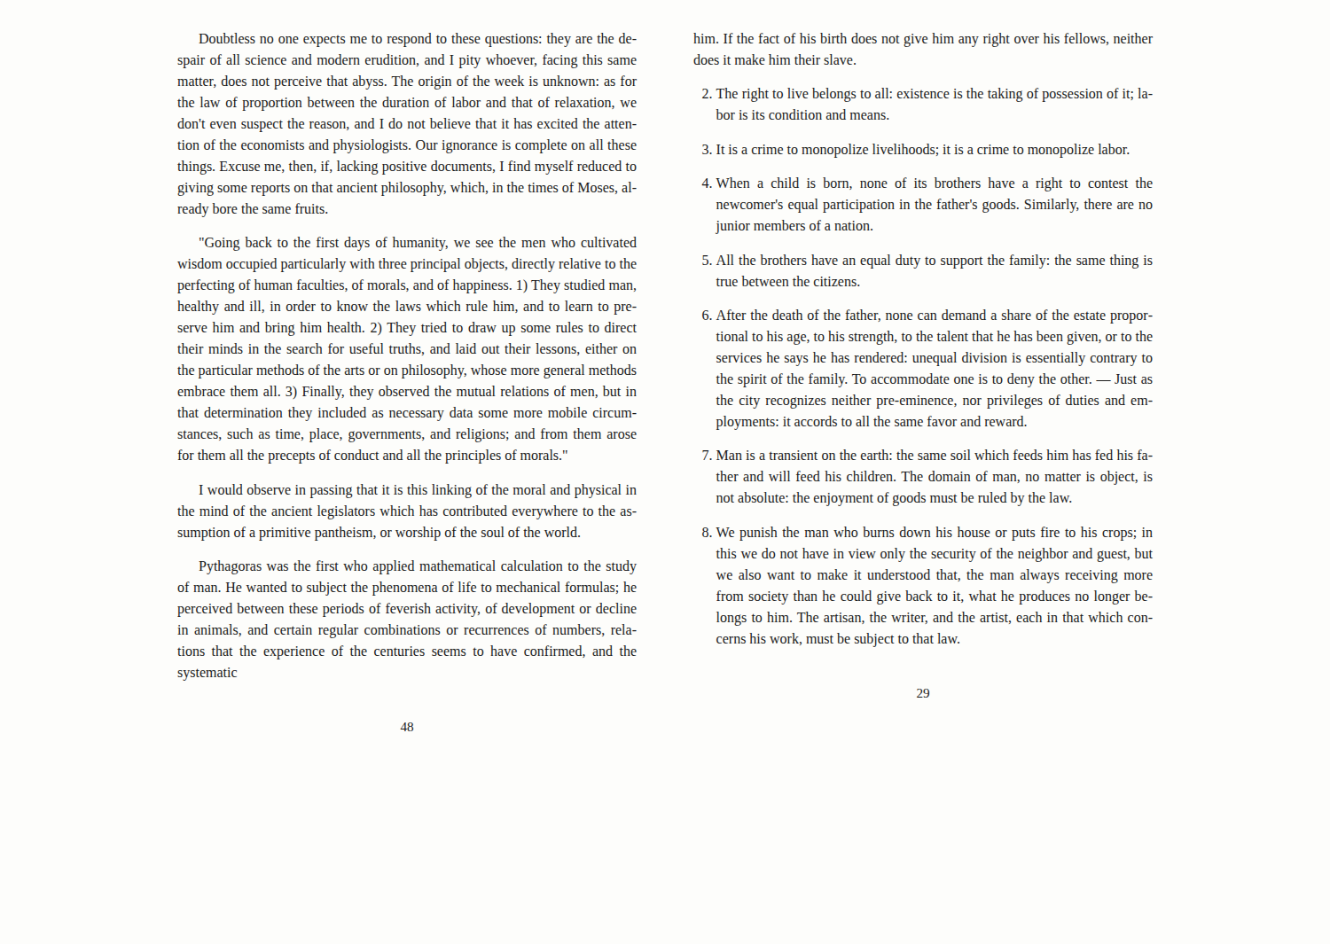Doubtless no one expects me to respond to these questions: they are the despair of all science and modern erudition, and I pity whoever, facing this same matter, does not perceive that abyss. The origin of the week is unknown: as for the law of proportion between the duration of labor and that of relaxation, we don't even suspect the reason, and I do not believe that it has excited the attention of the economists and physiologists. Our ignorance is complete on all these things. Excuse me, then, if, lacking positive documents, I find myself reduced to giving some reports on that ancient philosophy, which, in the times of Moses, already bore the same fruits.
"Going back to the first days of humanity, we see the men who cultivated wisdom occupied particularly with three principal objects, directly relative to the perfecting of human faculties, of morals, and of happiness. 1) They studied man, healthy and ill, in order to know the laws which rule him, and to learn to preserve him and bring him health. 2) They tried to draw up some rules to direct their minds in the search for useful truths, and laid out their lessons, either on the particular methods of the arts or on philosophy, whose more general methods embrace them all. 3) Finally, they observed the mutual relations of men, but in that determination they included as necessary data some more mobile circumstances, such as time, place, governments, and religions; and from them arose for them all the precepts of conduct and all the principles of morals."
I would observe in passing that it is this linking of the moral and physical in the mind of the ancient legislators which has contributed everywhere to the assumption of a primitive pantheism, or worship of the soul of the world.
Pythagoras was the first who applied mathematical calculation to the study of man. He wanted to subject the phenomena of life to mechanical formulas; he perceived between these periods of feverish activity, of development or decline in animals, and certain regular combinations or recurrences of numbers, relations that the experience of the centuries seems to have confirmed, and the systematic
48
him. If the fact of his birth does not give him any right over his fellows, neither does it make him their slave.
The right to live belongs to all: existence is the taking of possession of it; labor is its condition and means.
It is a crime to monopolize livelihoods; it is a crime to monopolize labor.
When a child is born, none of its brothers have a right to contest the newcomer's equal participation in the father's goods. Similarly, there are no junior members of a nation.
All the brothers have an equal duty to support the family: the same thing is true between the citizens.
After the death of the father, none can demand a share of the estate proportional to his age, to his strength, to the talent that he has been given, or to the services he says he has rendered: unequal division is essentially contrary to the spirit of the family. To accommodate one is to deny the other. — Just as the city recognizes neither pre-eminence, nor privileges of duties and employments: it accords to all the same favor and reward.
Man is a transient on the earth: the same soil which feeds him has fed his father and will feed his children. The domain of man, no matter is object, is not absolute: the enjoyment of goods must be ruled by the law.
We punish the man who burns down his house or puts fire to his crops; in this we do not have in view only the security of the neighbor and guest, but we also want to make it understood that, the man always receiving more from society than he could give back to it, what he produces no longer belongs to him. The artisan, the writer, and the artist, each in that which concerns his work, must be subject to that law.
29